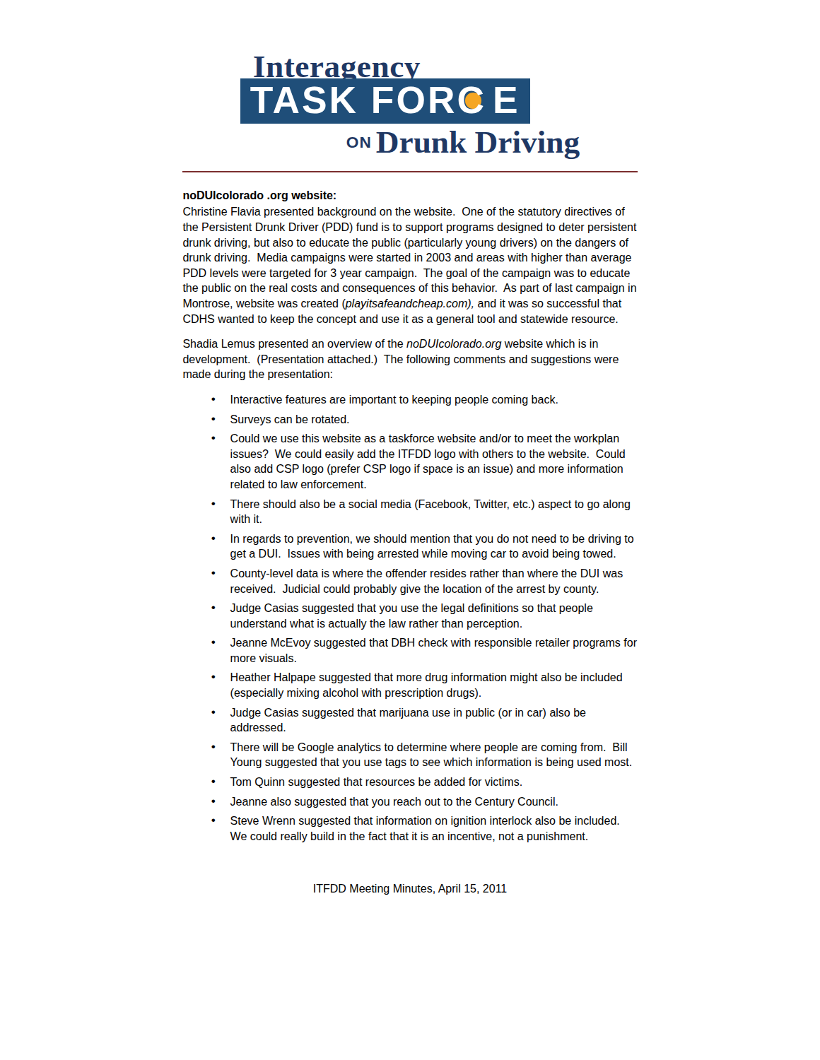Interagency
TASK FORCE
ON Drunk Driving
noDUIcolorado .org website:
Christine Flavia presented background on the website. One of the statutory directives of the Persistent Drunk Driver (PDD) fund is to support programs designed to deter persistent drunk driving, but also to educate the public (particularly young drivers) on the dangers of drunk driving. Media campaigns were started in 2003 and areas with higher than average PDD levels were targeted for 3 year campaign. The goal of the campaign was to educate the public on the real costs and consequences of this behavior. As part of last campaign in Montrose, website was created (playitsafeandcheap.com), and it was so successful that CDHS wanted to keep the concept and use it as a general tool and statewide resource.
Shadia Lemus presented an overview of the noDUIcolorado.org website which is in development. (Presentation attached.) The following comments and suggestions were made during the presentation:
Interactive features are important to keeping people coming back.
Surveys can be rotated.
Could we use this website as a taskforce website and/or to meet the workplan issues? We could easily add the ITFDD logo with others to the website. Could also add CSP logo (prefer CSP logo if space is an issue) and more information related to law enforcement.
There should also be a social media (Facebook, Twitter, etc.) aspect to go along with it.
In regards to prevention, we should mention that you do not need to be driving to get a DUI. Issues with being arrested while moving car to avoid being towed.
County-level data is where the offender resides rather than where the DUI was received. Judicial could probably give the location of the arrest by county.
Judge Casias suggested that you use the legal definitions so that people understand what is actually the law rather than perception.
Jeanne McEvoy suggested that DBH check with responsible retailer programs for more visuals.
Heather Halpape suggested that more drug information might also be included (especially mixing alcohol with prescription drugs).
Judge Casias suggested that marijuana use in public (or in car) also be addressed.
There will be Google analytics to determine where people are coming from. Bill Young suggested that you use tags to see which information is being used most.
Tom Quinn suggested that resources be added for victims.
Jeanne also suggested that you reach out to the Century Council.
Steve Wrenn suggested that information on ignition interlock also be included. We could really build in the fact that it is an incentive, not a punishment.
ITFDD Meeting Minutes, April 15, 2011